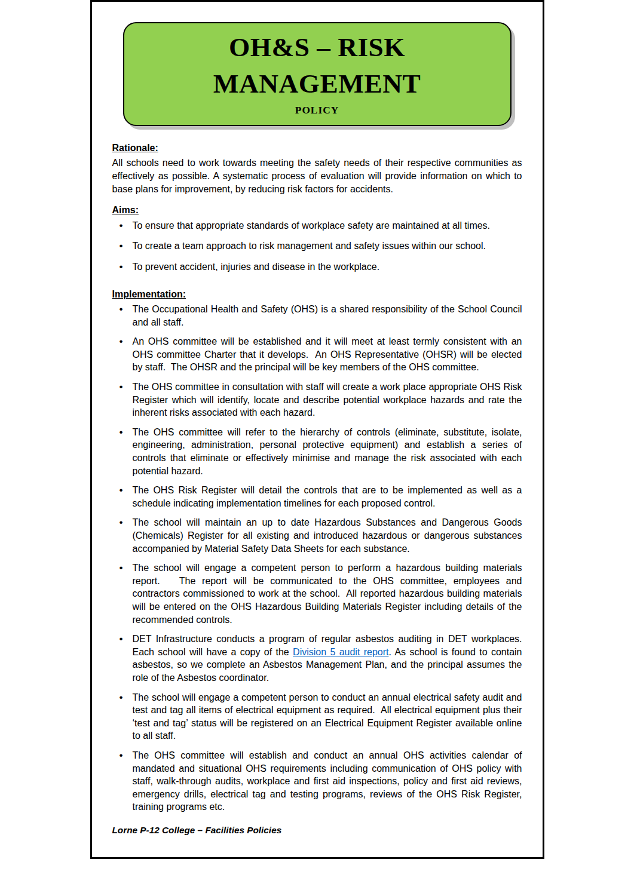OH&S – RISK MANAGEMENT
POLICY
Rationale:
All schools need to work towards meeting the safety needs of their respective communities as effectively as possible. A systematic process of evaluation will provide information on which to base plans for improvement, by reducing risk factors for accidents.
Aims:
To ensure that appropriate standards of workplace safety are maintained at all times.
To create a team approach to risk management and safety issues within our school.
To prevent accident, injuries and disease in the workplace.
Implementation:
The Occupational Health and Safety (OHS) is a shared responsibility of the School Council and all staff.
An OHS committee will be established and it will meet at least termly consistent with an OHS committee Charter that it develops. An OHS Representative (OHSR) will be elected by staff. The OHSR and the principal will be key members of the OHS committee.
The OHS committee in consultation with staff will create a work place appropriate OHS Risk Register which will identify, locate and describe potential workplace hazards and rate the inherent risks associated with each hazard.
The OHS committee will refer to the hierarchy of controls (eliminate, substitute, isolate, engineering, administration, personal protective equipment) and establish a series of controls that eliminate or effectively minimise and manage the risk associated with each potential hazard.
The OHS Risk Register will detail the controls that are to be implemented as well as a schedule indicating implementation timelines for each proposed control.
The school will maintain an up to date Hazardous Substances and Dangerous Goods (Chemicals) Register for all existing and introduced hazardous or dangerous substances accompanied by Material Safety Data Sheets for each substance.
The school will engage a competent person to perform a hazardous building materials report. The report will be communicated to the OHS committee, employees and contractors commissioned to work at the school. All reported hazardous building materials will be entered on the OHS Hazardous Building Materials Register including details of the recommended controls.
DET Infrastructure conducts a program of regular asbestos auditing in DET workplaces. Each school will have a copy of the Division 5 audit report. As school is found to contain asbestos, so we complete an Asbestos Management Plan, and the principal assumes the role of the Asbestos coordinator.
The school will engage a competent person to conduct an annual electrical safety audit and test and tag all items of electrical equipment as required. All electrical equipment plus their ‘test and tag’ status will be registered on an Electrical Equipment Register available online to all staff.
The OHS committee will establish and conduct an annual OHS activities calendar of mandated and situational OHS requirements including communication of OHS policy with staff, walk-through audits, workplace and first aid inspections, policy and first aid reviews, emergency drills, electrical tag and testing programs, reviews of the OHS Risk Register, training programs etc.
Lorne P-12 College – Facilities Policies